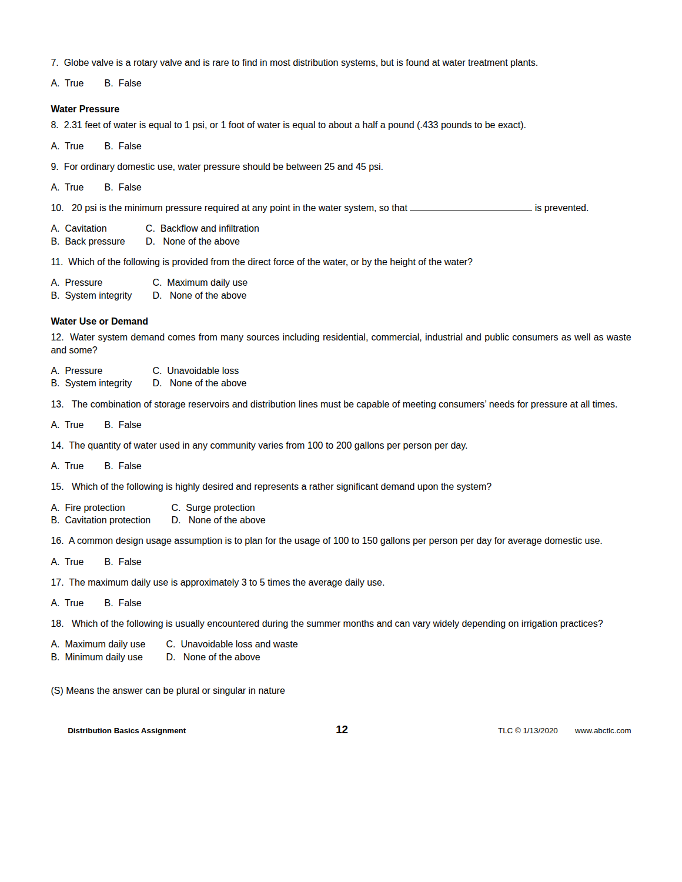7. Globe valve is a rotary valve and is rare to find in most distribution systems, but is found at water treatment plants.
| A. True | B. False |
Water Pressure
8. 2.31 feet of water is equal to 1 psi, or 1 foot of water is equal to about a half a pound (.433 pounds to be exact).
| A. True | B. False |
9. For ordinary domestic use, water pressure should be between 25 and 45 psi.
| A. True | B. False |
10. 20 psi is the minimum pressure required at any point in the water system, so that is prevented.
| A. Cavitation | C. Backflow and infiltration |
| B. Back pressure | D. None of the above |
11. Which of the following is provided from the direct force of the water, or by the height of the water?
| A. Pressure | C. Maximum daily use |
| B. System integrity | D. None of the above |
Water Use or Demand
12. Water system demand comes from many sources including residential, commercial, industrial and public consumers as well as waste and some?
| A. Pressure | C. Unavoidable loss |
| B. System integrity | D. None of the above |
13. The combination of storage reservoirs and distribution lines must be capable of meeting consumers’ needs for pressure at all times.
| A. True | B. False |
14. The quantity of water used in any community varies from 100 to 200 gallons per person per day.
| A. True | B. False |
15. Which of the following is highly desired and represents a rather significant demand upon the system?
| A. Fire protection | C. Surge protection |
| B. Cavitation protection | D. None of the above |
16. A common design usage assumption is to plan for the usage of 100 to 150 gallons per person per day for average domestic use.
| A. True | B. False |
17. The maximum daily use is approximately 3 to 5 times the average daily use.
| A. True | B. False |
18. Which of the following is usually encountered during the summer months and can vary widely depending on irrigation practices?
| A. Maximum daily use | C. Unavoidable loss and waste |
| B. Minimum daily use | D. None of the above |
(S) Means the answer can be plural or singular in nature
Distribution Basics Assignment 12 TLC © 1/13/2020www.abctlc.com